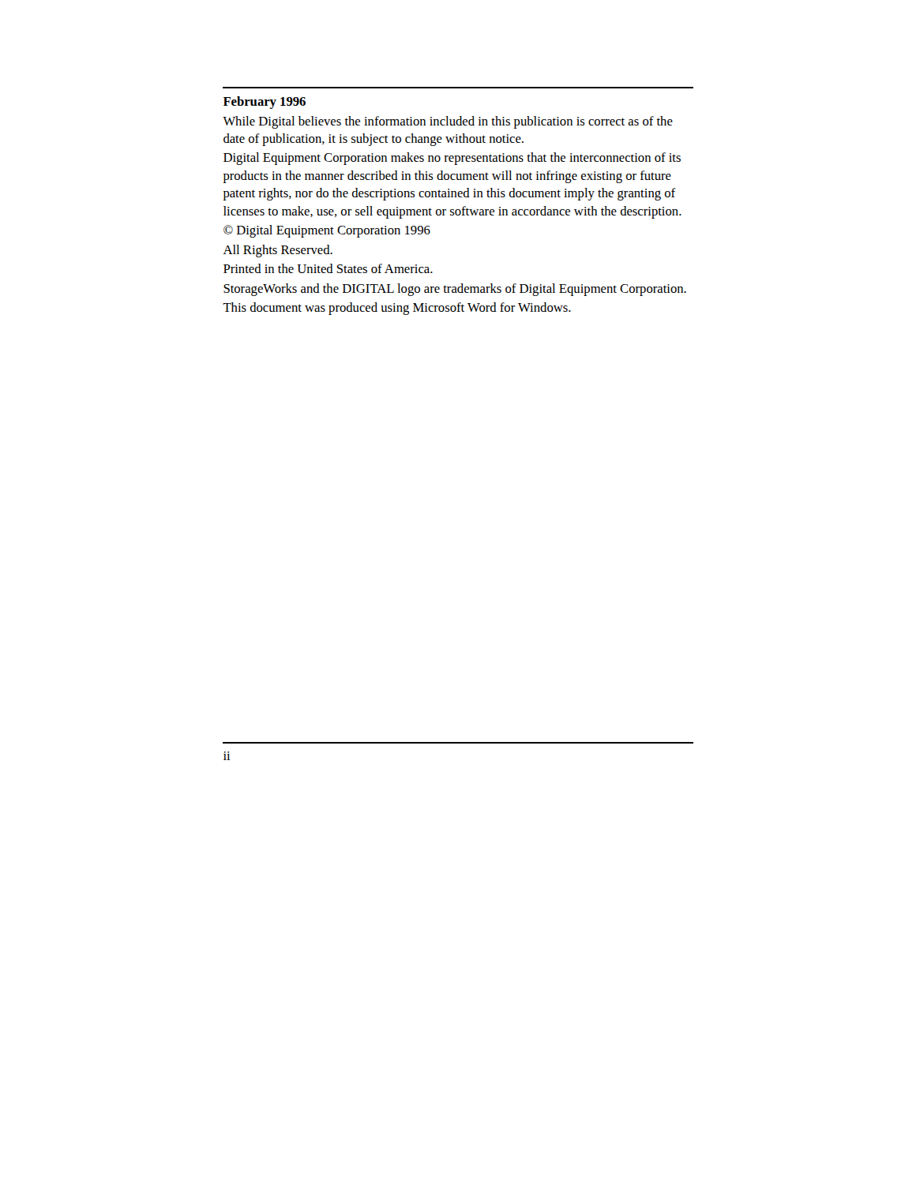February 1996
While Digital believes the information included in this publication is correct as of the date of publication, it is subject to change without notice.
Digital Equipment Corporation makes no representations that the interconnection of its products in the manner described in this document will not infringe existing or future patent rights, nor do the descriptions contained in this document imply the granting of licenses to make, use, or sell equipment or software in accordance with the description.
© Digital Equipment Corporation 1996
All Rights Reserved.
Printed in the United States of America.
StorageWorks and the DIGITAL logo are trademarks of Digital Equipment Corporation.
This document was produced using Microsoft Word for Windows.
ii